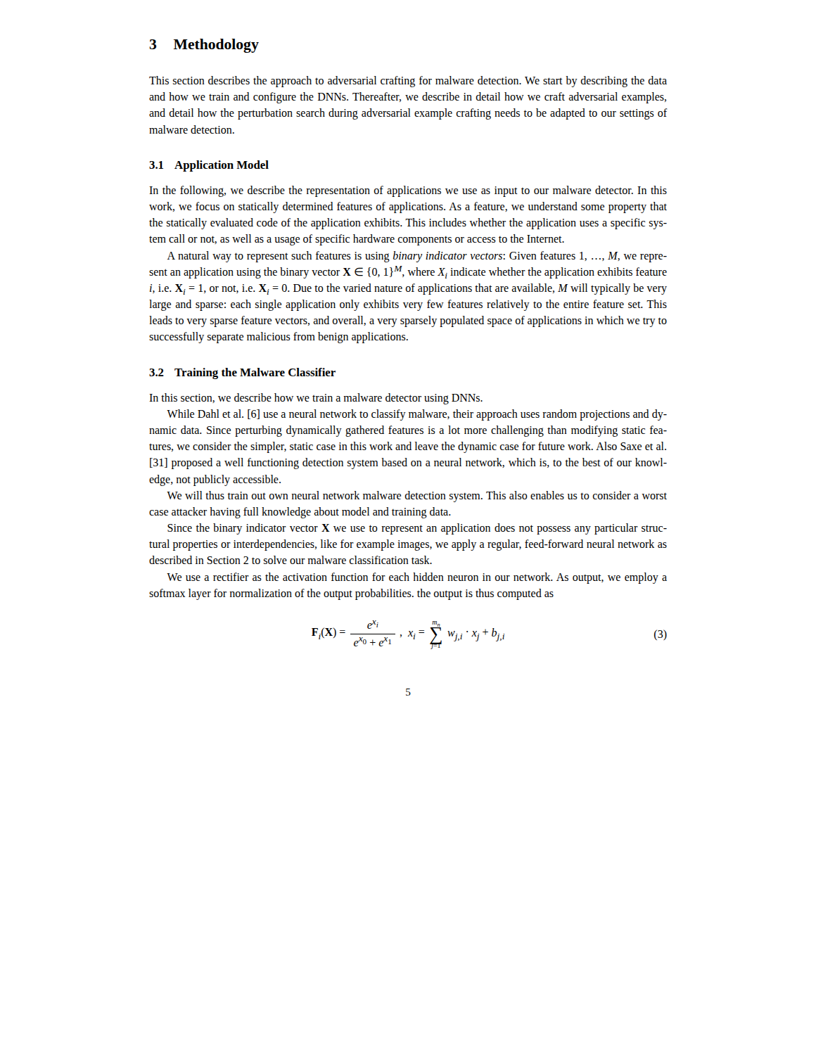3 Methodology
This section describes the approach to adversarial crafting for malware detection. We start by describing the data and how we train and configure the DNNs. Thereafter, we describe in detail how we craft adversarial examples, and detail how the perturbation search during adversarial example crafting needs to be adapted to our settings of malware detection.
3.1 Application Model
In the following, we describe the representation of applications we use as input to our malware detector. In this work, we focus on statically determined features of applications. As a feature, we understand some property that the statically evaluated code of the application exhibits. This includes whether the application uses a specific system call or not, as well as a usage of specific hardware components or access to the Internet.
A natural way to represent such features is using binary indicator vectors: Given features 1, …, M, we represent an application using the binary vector X ∈ {0, 1}M, where Xi indicate whether the application exhibits feature i, i.e. Xi = 1, or not, i.e. Xi = 0. Due to the varied nature of applications that are available, M will typically be very large and sparse: each single application only exhibits very few features relatively to the entire feature set. This leads to very sparse feature vectors, and overall, a very sparsely populated space of applications in which we try to successfully separate malicious from benign applications.
3.2 Training the Malware Classifier
In this section, we describe how we train a malware detector using DNNs.
While Dahl et al. [6] use a neural network to classify malware, their approach uses random projections and dynamic data. Since perturbing dynamically gathered features is a lot more challenging than modifying static features, we consider the simpler, static case in this work and leave the dynamic case for future work. Also Saxe et al.[31] proposed a well functioning detection system based on a neural network, which is, to the best of our knowledge, not publicly accessible.
We will thus train out own neural network malware detection system. This also enables us to consider a worst case attacker having full knowledge about model and training data.
Since the binary indicator vector X we use to represent an application does not possess any particular structural properties or interdependencies, like for example images, we apply a regular, feed-forward neural network as described in Section 2 to solve our malware classification task.
We use a rectifier as the activation function for each hidden neuron in our network. As output, we employ a softmax layer for normalization of the output probabilities. the output is thus computed as
Fi(X) = exi ex0 + ex1 , xi = mn ∑ j=1 wj,i · xj + bj,i
(3)
5